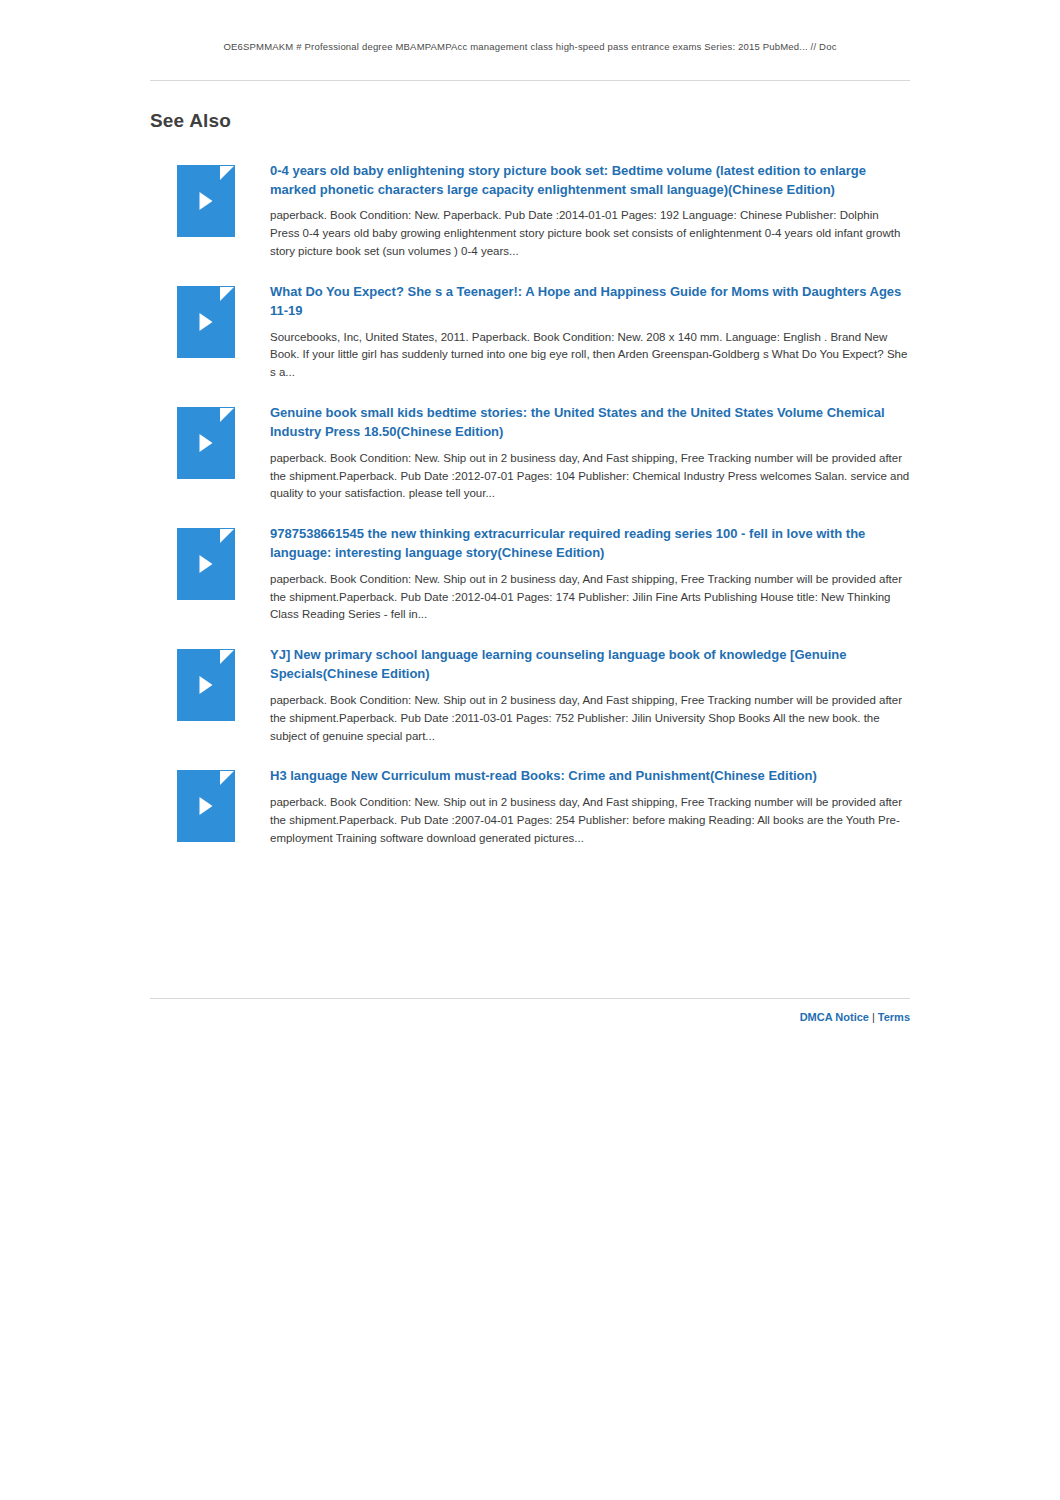OE6SPMMAKM # Professional degree MBAMPAMPAcc management class high-speed pass entrance exams Series: 2015 PubMed... // Doc
See Also
0-4 years old baby enlightening story picture book set: Bedtime volume (latest edition to enlarge marked phonetic characters large capacity enlightenment small language)(Chinese Edition)
paperback. Book Condition: New. Paperback. Pub Date :2014-01-01 Pages: 192 Language: Chinese Publisher: Dolphin Press 0-4 years old baby growing enlightenment story picture book set consists of enlightenment 0-4 years old infant growth story picture book set (sun volumes ) 0-4 years...
What Do You Expect? She s a Teenager!: A Hope and Happiness Guide for Moms with Daughters Ages 11-19
Sourcebooks, Inc, United States, 2011. Paperback. Book Condition: New. 208 x 140 mm. Language: English . Brand New Book. If your little girl has suddenly turned into one big eye roll, then Arden Greenspan-Goldberg s What Do You Expect? She s a...
Genuine book small kids bedtime stories: the United States and the United States Volume Chemical Industry Press 18.50(Chinese Edition)
paperback. Book Condition: New. Ship out in 2 business day, And Fast shipping, Free Tracking number will be provided after the shipment.Paperback. Pub Date :2012-07-01 Pages: 104 Publisher: Chemical Industry Press welcomes Salan. service and quality to your satisfaction. please tell your...
9787538661545 the new thinking extracurricular required reading series 100 - fell in love with the language: interesting language story(Chinese Edition)
paperback. Book Condition: New. Ship out in 2 business day, And Fast shipping, Free Tracking number will be provided after the shipment.Paperback. Pub Date :2012-04-01 Pages: 174 Publisher: Jilin Fine Arts Publishing House title: New Thinking Class Reading Series - fell in...
YJ] New primary school language learning counseling language book of knowledge [Genuine Specials(Chinese Edition)
paperback. Book Condition: New. Ship out in 2 business day, And Fast shipping, Free Tracking number will be provided after the shipment.Paperback. Pub Date :2011-03-01 Pages: 752 Publisher: Jilin University Shop Books All the new book. the subject of genuine special part...
H3 language New Curriculum must-read Books: Crime and Punishment(Chinese Edition)
paperback. Book Condition: New. Ship out in 2 business day, And Fast shipping, Free Tracking number will be provided after the shipment.Paperback. Pub Date :2007-04-01 Pages: 254 Publisher: before making Reading: All books are the Youth Pre-employment Training software download generated pictures...
DMCA Notice|Terms